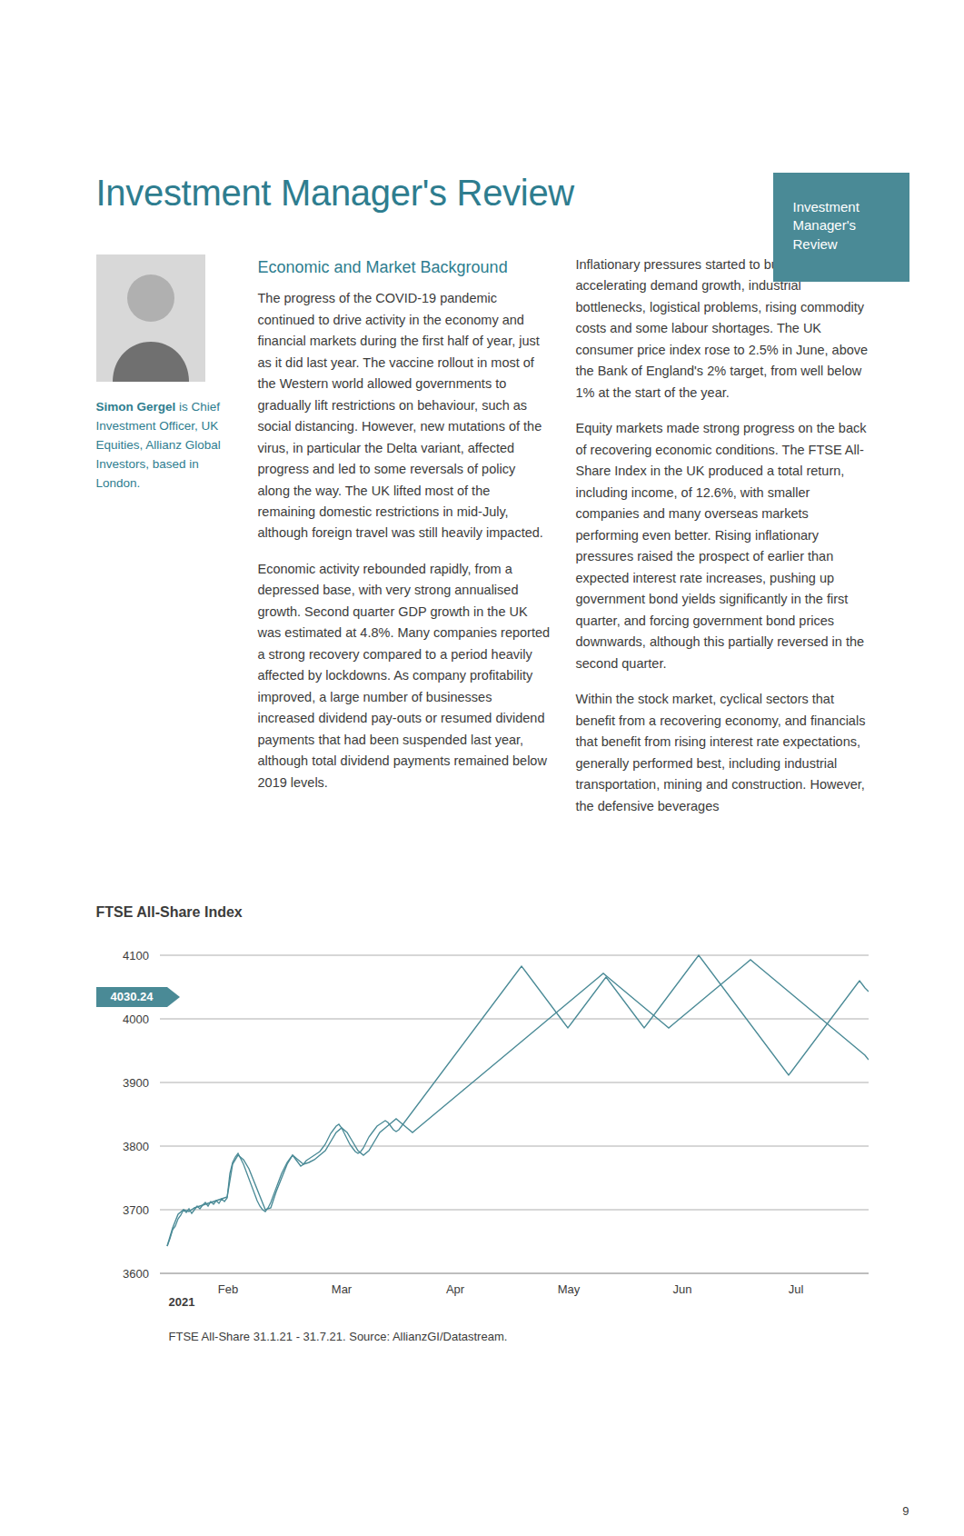Investment
Manager's
Review
Investment Manager's Review
Simon Gergel is Chief Investment Officer, UK Equities, Allianz Global Investors, based in London.
Economic and Market Background
The progress of the COVID-19 pandemic continued to drive activity in the economy and financial markets during the first half of year, just as it did last year. The vaccine rollout in most of the Western world allowed governments to gradually lift restrictions on behaviour, such as social distancing. However, new mutations of the virus, in particular the Delta variant, affected progress and led to some reversals of policy along the way. The UK lifted most of the remaining domestic restrictions in mid-July, although foreign travel was still heavily impacted.
Economic activity rebounded rapidly, from a depressed base, with very strong annualised growth. Second quarter GDP growth in the UK was estimated at 4.8%. Many companies reported a strong recovery compared to a period heavily affected by lockdowns. As company profitability improved, a large number of businesses increased dividend pay-outs or resumed dividend payments that had been suspended last year, although total dividend payments remained below 2019 levels.
Inflationary pressures started to build, due to accelerating demand growth, industrial bottlenecks, logistical problems, rising commodity costs and some labour shortages. The UK consumer price index rose to 2.5% in June, above the Bank of England's 2% target, from well below 1% at the start of the year.
Equity markets made strong progress on the back of recovering economic conditions. The FTSE All-Share Index in the UK produced a total return, including income, of 12.6%, with smaller companies and many overseas markets performing even better. Rising inflationary pressures raised the prospect of earlier than expected interest rate increases, pushing up government bond yields significantly in the first quarter, and forcing government bond prices downwards, although this partially reversed in the second quarter.
Within the stock market, cyclical sectors that benefit from a recovering economy, and financials that benefit from rising interest rate expectations, generally performed best, including industrial transportation, mining and construction. However, the defensive beverages
FTSE All-Share Index
4100 4000 3900 3800 3700 3600 4030.24 Feb Mar Apr May Jun Jul
2021
FTSE All-Share 31.1.21 - 31.7.21. Source: AllianzGI/Datastream.
9